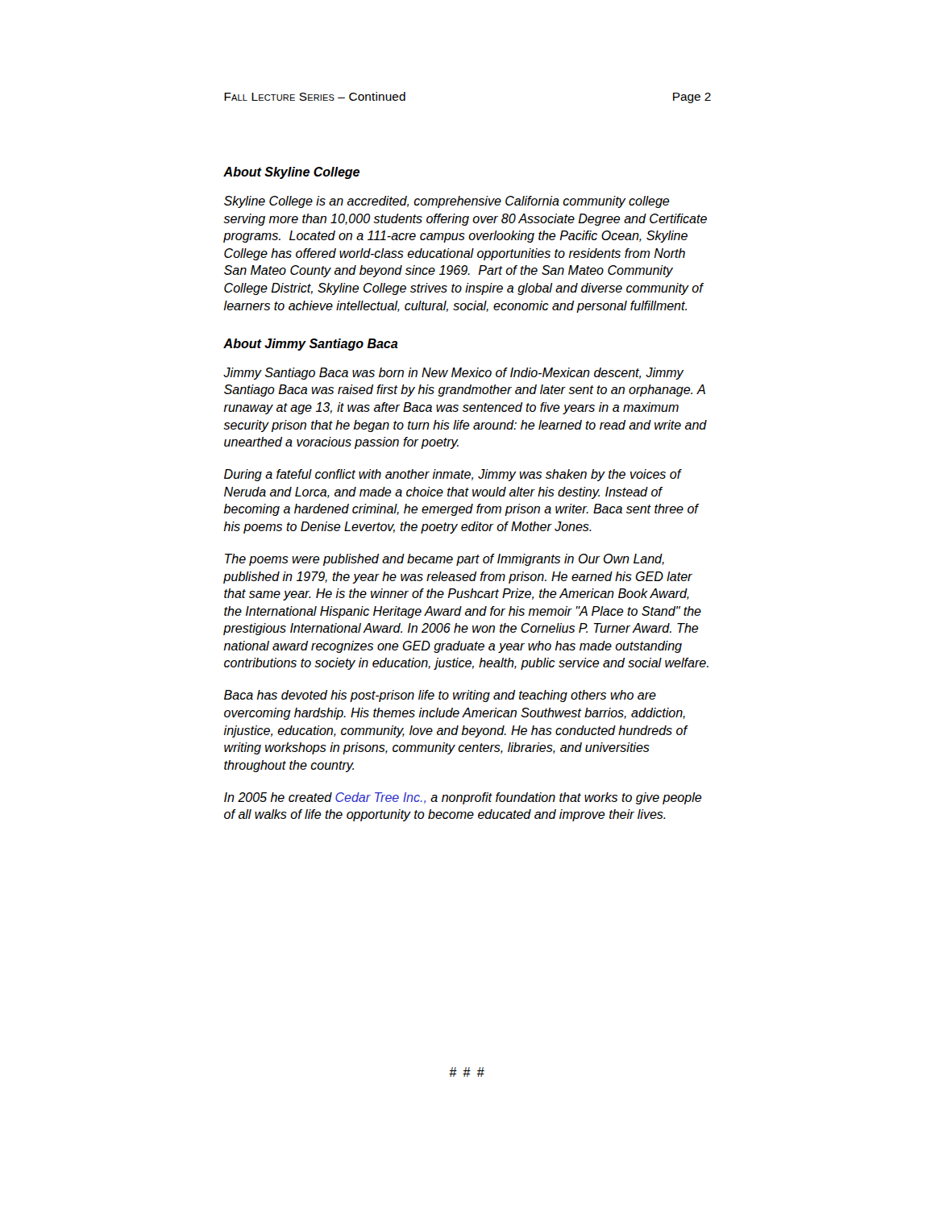Fall Lecture Series – Continued
Page 2
About Skyline College
Skyline College is an accredited, comprehensive California community college serving more than 10,000 students offering over 80 Associate Degree and Certificate programs. Located on a 111-acre campus overlooking the Pacific Ocean, Skyline College has offered world-class educational opportunities to residents from North San Mateo County and beyond since 1969. Part of the San Mateo Community College District, Skyline College strives to inspire a global and diverse community of learners to achieve intellectual, cultural, social, economic and personal fulfillment.
About Jimmy Santiago Baca
Jimmy Santiago Baca was born in New Mexico of Indio-Mexican descent, Jimmy Santiago Baca was raised first by his grandmother and later sent to an orphanage. A runaway at age 13, it was after Baca was sentenced to five years in a maximum security prison that he began to turn his life around: he learned to read and write and unearthed a voracious passion for poetry.
During a fateful conflict with another inmate, Jimmy was shaken by the voices of Neruda and Lorca, and made a choice that would alter his destiny. Instead of becoming a hardened criminal, he emerged from prison a writer. Baca sent three of his poems to Denise Levertov, the poetry editor of Mother Jones.
The poems were published and became part of Immigrants in Our Own Land, published in 1979, the year he was released from prison. He earned his GED later that same year. He is the winner of the Pushcart Prize, the American Book Award, the International Hispanic Heritage Award and for his memoir "A Place to Stand" the prestigious International Award. In 2006 he won the Cornelius P. Turner Award. The national award recognizes one GED graduate a year who has made outstanding contributions to society in education, justice, health, public service and social welfare.
Baca has devoted his post-prison life to writing and teaching others who are overcoming hardship. His themes include American Southwest barrios, addiction, injustice, education, community, love and beyond. He has conducted hundreds of writing workshops in prisons, community centers, libraries, and universities throughout the country.
In 2005 he created Cedar Tree Inc., a nonprofit foundation that works to give people of all walks of life the opportunity to become educated and improve their lives.
# # #